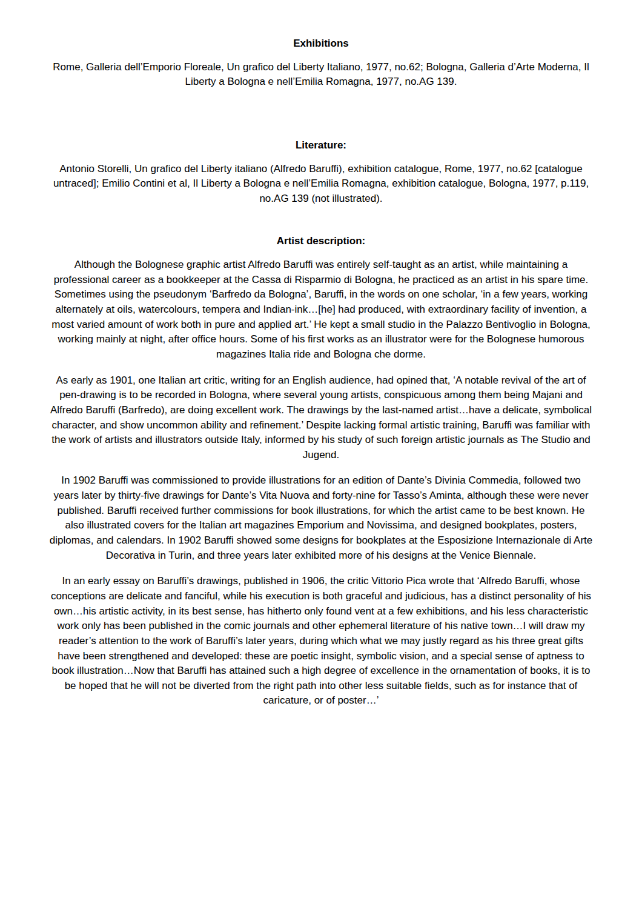Exhibitions
Rome, Galleria dell’Emporio Floreale, Un grafico del Liberty Italiano, 1977, no.62; Bologna, Galleria d’Arte Moderna, Il Liberty a Bologna e nell’Emilia Romagna, 1977, no.AG 139.
Literature:
Antonio Storelli, Un grafico del Liberty italiano (Alfredo Baruffi), exhibition catalogue, Rome, 1977, no.62 [catalogue untraced]; Emilio Contini et al, Il Liberty a Bologna e nell’Emilia Romagna, exhibition catalogue, Bologna, 1977, p.119, no.AG 139 (not illustrated).
Artist description:
Although the Bolognese graphic artist Alfredo Baruffi was entirely self-taught as an artist, while maintaining a professional career as a bookkeeper at the Cassa di Risparmio di Bologna, he practiced as an artist in his spare time. Sometimes using the pseudonym ‘Barfredo da Bologna’, Baruffi, in the words on one scholar, ‘in a few years, working alternately at oils, watercolours, tempera and Indian-ink…[he] had produced, with extraordinary facility of invention, a most varied amount of work both in pure and applied art.’ He kept a small studio in the Palazzo Bentivoglio in Bologna, working mainly at night, after office hours. Some of his first works as an illustrator were for the Bolognese humorous magazines Italia ride and Bologna che dorme.
As early as 1901, one Italian art critic, writing for an English audience, had opined that, ‘A notable revival of the art of pen-drawing is to be recorded in Bologna, where several young artists, conspicuous among them being Majani and Alfredo Baruffi (Barfredo), are doing excellent work. The drawings by the last-named artist…have a delicate, symbolical character, and show uncommon ability and refinement.’ Despite lacking formal artistic training, Baruffi was familiar with the work of artists and illustrators outside Italy, informed by his study of such foreign artistic journals as The Studio and Jugend.
In 1902 Baruffi was commissioned to provide illustrations for an edition of Dante’s Divinia Commedia, followed two years later by thirty-five drawings for Dante’s Vita Nuova and forty-nine for Tasso’s Aminta, although these were never published. Baruffi received further commissions for book illustrations, for which the artist came to be best known. He also illustrated covers for the Italian art magazines Emporium and Novissima, and designed bookplates, posters, diplomas, and calendars. In 1902 Baruffi showed some designs for bookplates at the Esposizione Internazionale di Arte Decorativa in Turin, and three years later exhibited more of his designs at the Venice Biennale.
In an early essay on Baruffi’s drawings, published in 1906, the critic Vittorio Pica wrote that ‘Alfredo Baruffi, whose conceptions are delicate and fanciful, while his execution is both graceful and judicious, has a distinct personality of his own…his artistic activity, in its best sense, has hitherto only found vent at a few exhibitions, and his less characteristic work only has been published in the comic journals and other ephemeral literature of his native town…I will draw my reader’s attention to the work of Baruffi’s later years, during which what we may justly regard as his three great gifts have been strengthened and developed: these are poetic insight, symbolic vision, and a special sense of aptness to book illustration…Now that Baruffi has attained such a high degree of excellence in the ornamentation of books, it is to be hoped that he will not be diverted from the right path into other less suitable fields, such as for instance that of caricature, or of poster…’